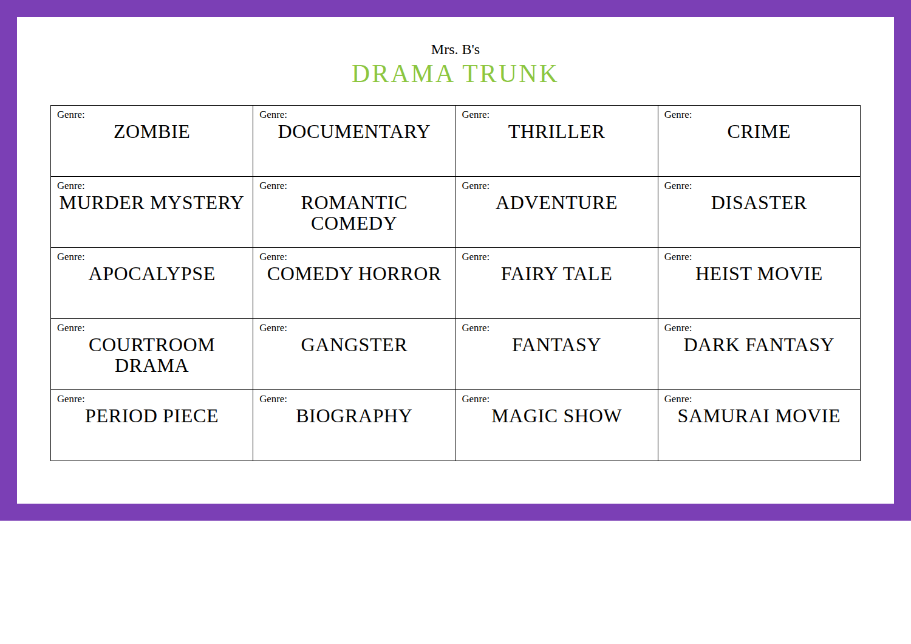Mrs. B's
DRAMA TRUNK
| Genre: ZOMBIE | Genre: DOCUMENTARY | Genre: THRILLER | Genre: CRIME |
| Genre: MURDER MYSTERY | Genre: ROMANTIC COMEDY | Genre: ADVENTURE | Genre: DISASTER |
| Genre: APOCALYPSE | Genre: COMEDY HORROR | Genre: FAIRY TALE | Genre: HEIST MOVIE |
| Genre: COURTROOM DRAMA | Genre: GANGSTER | Genre: FANTASY | Genre: DARK FANTASY |
| Genre: PERIOD PIECE | Genre: BIOGRAPHY | Genre: MAGIC SHOW | Genre: SAMURAI MOVIE |